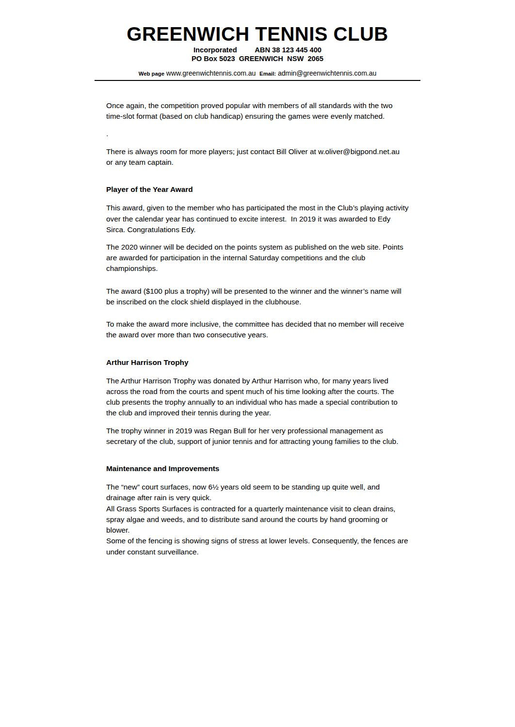GREENWICH TENNIS CLUB
Incorporated ABN 38 123 445 400
PO Box 5023 GREENWICH NSW 2065
Web page www.greenwichtennis.com.au Email: admin@greenwichtennis.com.au
Once again, the competition proved popular with members of all standards with the two time-slot format (based on club handicap) ensuring the games were evenly matched.
.
There is always room for more players; just contact Bill Oliver at w.oliver@bigpond.net.au or any team captain.
Player of the Year Award
This award, given to the member who has participated the most in the Club’s playing activity over the calendar year has continued to excite interest. In 2019 it was awarded to Edy Sirca. Congratulations Edy.
The 2020 winner will be decided on the points system as published on the web site. Points are awarded for participation in the internal Saturday competitions and the club championships.
The award ($100 plus a trophy) will be presented to the winner and the winner’s name will be inscribed on the clock shield displayed in the clubhouse.
To make the award more inclusive, the committee has decided that no member will receive the award over more than two consecutive years.
Arthur Harrison Trophy
The Arthur Harrison Trophy was donated by Arthur Harrison who, for many years lived across the road from the courts and spent much of his time looking after the courts. The club presents the trophy annually to an individual who has made a special contribution to the club and improved their tennis during the year.
The trophy winner in 2019 was Regan Bull for her very professional management as secretary of the club, support of junior tennis and for attracting young families to the club.
Maintenance and Improvements
The “new” court surfaces, now 6½ years old seem to be standing up quite well, and drainage after rain is very quick.
All Grass Sports Surfaces is contracted for a quarterly maintenance visit to clean drains, spray algae and weeds, and to distribute sand around the courts by hand grooming or blower.
Some of the fencing is showing signs of stress at lower levels. Consequently, the fences are under constant surveillance.